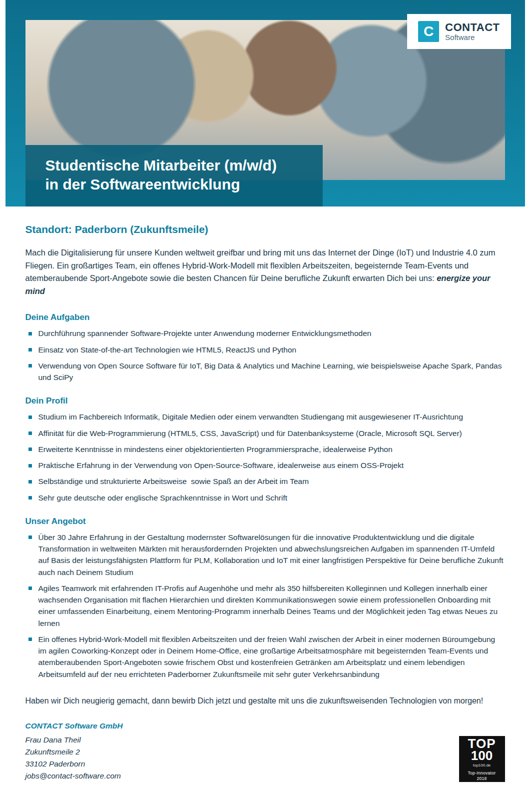C
CONTACT Software
Studentische Mitarbeiter (m/w/d)in der Softwareentwicklung
Standort: Paderborn (Zukunftsmeile)
Mach die Digitalisierung für unsere Kunden weltweit greifbar und bring mit uns das Internet der Dinge (IoT) und Industrie 4.0 zum Fliegen. Ein großartiges Team, ein offenes Hybrid-Work-Modell mit flexiblen Arbeits­zeiten, begeisternde Team-Events und atemberaubende Sport-Angebote sowie die besten Chancen für Deine berufliche Zukunft erwarten Dich bei uns: energize your mind
Deine Aufgaben
Durchführung spannender Software-Projekte unter Anwendung moderner Entwicklungsmethoden
Einsatz von State-of-the-art Technologien wie HTML5, ReactJS und Python
Verwendung von Open Source Software für IoT, Big Data & Analytics und Machine Learning, wie beispielsweise Apache Spark, Pandas und SciPy
Dein Profil
Studium im Fachbereich Informatik, Digitale Medien oder einem verwandten Studiengang mit ausgewiesener IT-Ausrichtung
Affinität für die Web-Programmierung (HTML5, CSS, JavaScript) und für Datenbanksysteme (Oracle, Microsoft SQL Server)
Erweiterte Kenntnisse in mindestens einer objektorientierten Programmiersprache, idealerweise Python
Praktische Erfahrung in der Verwendung von Open-Source-Software, idealerweise aus einem OSS-Projekt
Selbständige und strukturierte Arbeitsweise sowie Spaß an der Arbeit im Team
Sehr gute deutsche oder englische Sprachkenntnisse in Wort und Schrift
Unser Angebot
Über 30 Jahre Erfahrung in der Gestaltung modernster Softwarelösungen für die innovative Produktentwicklung und die digitale Transformation in weltweiten Märkten mit herausfordernden Projekten und abwechslungsreichen Aufgaben im spannenden IT-Umfeld auf Basis der leistungsfähigsten Plattform für PLM, Kollaboration und IoT mit einer langfristigen Perspektive für Deine berufliche Zukunft auch nach Deinem Studium
Agiles Teamwork mit erfahrenden IT-Profis auf Augenhöhe und mehr als 350 hilfsbereiten Kolleginnen und Kollegen innerhalb einer wachsenden Organisation mit flachen Hierarchien und direkten Kommunikationswegen sowie einem professionellen Onboarding mit einer umfassenden Einarbeitung, einem Mentoring-Programm innerhalb Deines Teams und der Möglichkeit jeden Tag etwas Neues zu lernen
Ein offenes Hybrid-Work-Modell mit flexiblen Arbeitszeiten und der freien Wahl zwischen der Arbeit in einer modernen Büro­umgebung im agilen Coworking-Konzept oder in Deinem Home-Office, eine großartige Arbeitsatmosphäre mit begeisternden Team-Events und atemberaubenden Sport-Angeboten sowie frischem Obst und kostenfreien Getränken am Arbeitsplatz und einem lebendigen Arbeitsumfeld auf der neu errichteten Paderborner Zukunftsmeile mit sehr guter Verkehrsanbindung
Haben wir Dich neugierig gemacht, dann bewirb Dich jetzt und gestalte mit uns die zukunftsweisenden Technologien von morgen!
CONTACT Software GmbH Frau Dana Theil
Zukunftsmeile 2
33102 Paderborn
jobs@contact-software.com
TOP 100 top100.de Top-Innovator
2018